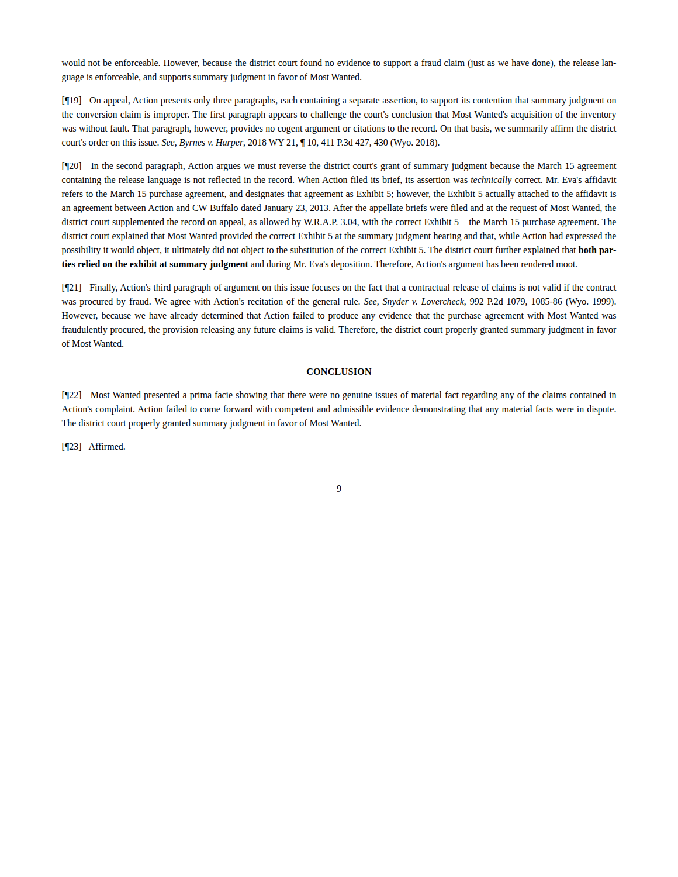would not be enforceable. However, because the district court found no evidence to support a fraud claim (just as we have done), the release language is enforceable, and supports summary judgment in favor of Most Wanted.
[¶19] On appeal, Action presents only three paragraphs, each containing a separate assertion, to support its contention that summary judgment on the conversion claim is improper. The first paragraph appears to challenge the court's conclusion that Most Wanted's acquisition of the inventory was without fault. That paragraph, however, provides no cogent argument or citations to the record. On that basis, we summarily affirm the district court's order on this issue. See, Byrnes v. Harper, 2018 WY 21, ¶ 10, 411 P.3d 427, 430 (Wyo. 2018).
[¶20] In the second paragraph, Action argues we must reverse the district court's grant of summary judgment because the March 15 agreement containing the release language is not reflected in the record. When Action filed its brief, its assertion was technically correct. Mr. Eva's affidavit refers to the March 15 purchase agreement, and designates that agreement as Exhibit 5; however, the Exhibit 5 actually attached to the affidavit is an agreement between Action and CW Buffalo dated January 23, 2013. After the appellate briefs were filed and at the request of Most Wanted, the district court supplemented the record on appeal, as allowed by W.R.A.P. 3.04, with the correct Exhibit 5 – the March 15 purchase agreement. The district court explained that Most Wanted provided the correct Exhibit 5 at the summary judgment hearing and that, while Action had expressed the possibility it would object, it ultimately did not object to the substitution of the correct Exhibit 5. The district court further explained that both parties relied on the exhibit at summary judgment and during Mr. Eva's deposition. Therefore, Action's argument has been rendered moot.
[¶21] Finally, Action's third paragraph of argument on this issue focuses on the fact that a contractual release of claims is not valid if the contract was procured by fraud. We agree with Action's recitation of the general rule. See, Snyder v. Lovercheck, 992 P.2d 1079, 1085-86 (Wyo. 1999). However, because we have already determined that Action failed to produce any evidence that the purchase agreement with Most Wanted was fraudulently procured, the provision releasing any future claims is valid. Therefore, the district court properly granted summary judgment in favor of Most Wanted.
CONCLUSION
[¶22] Most Wanted presented a prima facie showing that there were no genuine issues of material fact regarding any of the claims contained in Action's complaint. Action failed to come forward with competent and admissible evidence demonstrating that any material facts were in dispute. The district court properly granted summary judgment in favor of Most Wanted.
[¶23] Affirmed.
9